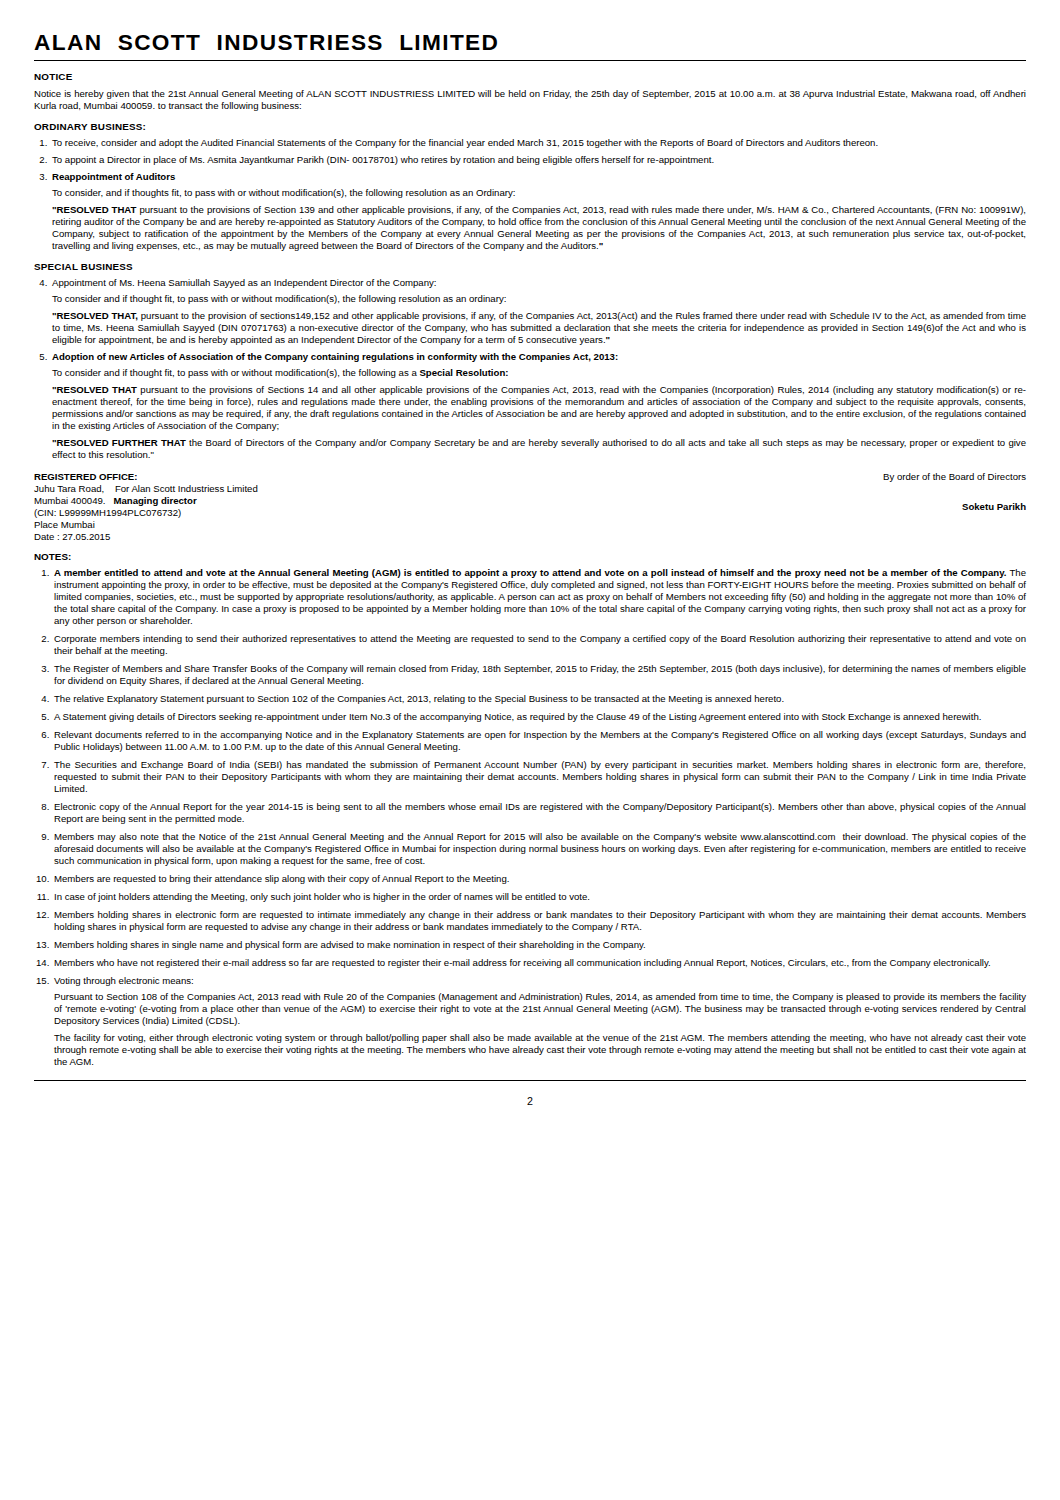ALAN SCOTT INDUSTRIESS LIMITED
Notice
Notice is hereby given that the 21st Annual General Meeting of ALAN SCOTT INDUSTRIESS LIMITED will be held on Friday, the 25th day of September, 2015 at 10.00 a.m. at 38 Apurva Industrial Estate, Makwana road, off Andheri Kurla road, Mumbai 400059. to transact the following business:
Ordinary Business:
To receive, consider and adopt the Audited Financial Statements of the Company for the financial year ended March 31, 2015 together with the Reports of Board of Directors and Auditors thereon.
To appoint a Director in place of Ms. Asmita Jayantkumar Parikh (DIN- 00178701) who retires by rotation and being eligible offers herself for re-appointment.
Reappointment of Auditors
To consider, and if thoughts fit, to pass with or without modification(s), the following resolution as an Ordinary:
"RESOLVED THAT pursuant to the provisions of Section 139 and other applicable provisions, if any, of the Companies Act, 2013, read with rules made there under, M/s. HAM & Co., Chartered Accountants, (FRN No: 100991W), retiring auditor of the Company be and are hereby re-appointed as Statutory Auditors of the Company, to hold office from the conclusion of this Annual General Meeting until the conclusion of the next Annual General Meeting of the Company, subject to ratification of the appointment by the Members of the Company at every Annual General Meeting as per the provisions of the Companies Act, 2013, at such remuneration plus service tax, out-of-pocket, travelling and living expenses, etc., as may be mutually agreed between the Board of Directors of the Company and the Auditors."
Special Business
Appointment of Ms. Heena Samiullah Sayyed as an Independent Director of the Company:
To consider and if thought fit, to pass with or without modification(s), the following resolution as an ordinary:
"RESOLVED THAT, pursuant to the provision of sections149,152 and other applicable provisions, if any, of the Companies Act, 2013(Act) and the Rules framed there under read with Schedule IV to the Act, as amended from time to time, Ms. Heena Samiullah Sayyed (DIN 07071763) a non-executive director of the Company, who has submitted a declaration that she meets the criteria for independence as provided in Section 149(6)of the Act and who is eligible for appointment, be and is hereby appointed as an Independent Director of the Company for a term of 5 consecutive years."
Adoption of new Articles of Association of the Company containing regulations in conformity with the Companies Act, 2013:
To consider and if thought fit, to pass with or without modification(s), the following as a Special Resolution:
"RESOLVED THAT pursuant to the provisions of Sections 14 and all other applicable provisions of the Companies Act, 2013, read with the Companies (Incorporation) Rules, 2014 (including any statutory modification(s) or re-enactment thereof, for the time being in force), rules and regulations made there under, the enabling provisions of the memorandum and articles of association of the Company and subject to the requisite approvals, consents, permissions and/or sanctions as may be required, if any, the draft regulations contained in the Articles of Association be and are hereby approved and adopted in substitution, and to the entire exclusion, of the regulations contained in the existing Articles of Association of the Company;
"RESOLVED FURTHER THAT the Board of Directors of the Company and/or Company Secretary be and are hereby severally authorised to do all acts and take all such steps as may be necessary, proper or expedient to give effect to this resolution."
REGISTERED OFFICE:
Juhu Tara Road, For Alan Scott Industriess Limited
Mumbai 400049. Managing director
(CIN: L99999MH1994PLC076732)
Place Mumbai
Date : 27.05.2015
By order of the Board of Directors
Soketu Parikh
NOTES:
A member entitled to attend and vote at the Annual General Meeting (AGM) is entitled to appoint a proxy to attend and vote on a poll instead of himself and the proxy need not be a member of the Company. The instrument appointing the proxy, in order to be effective, must be deposited at the Company's Registered Office, duly completed and signed, not less than FORTY-EIGHT HOURS before the meeting. Proxies submitted on behalf of limited companies, societies, etc., must be supported by appropriate resolutions/authority, as applicable. A person can act as proxy on behalf of Members not exceeding fifty (50) and holding in the aggregate not more than 10% of the total share capital of the Company. In case a proxy is proposed to be appointed by a Member holding more than 10% of the total share capital of the Company carrying voting rights, then such proxy shall not act as a proxy for any other person or shareholder.
Corporate members intending to send their authorized representatives to attend the Meeting are requested to send to the Company a certified copy of the Board Resolution authorizing their representative to attend and vote on their behalf at the meeting.
The Register of Members and Share Transfer Books of the Company will remain closed from Friday, 18th September, 2015 to Friday, the 25th September, 2015 (both days inclusive), for determining the names of members eligible for dividend on Equity Shares, if declared at the Annual General Meeting.
The relative Explanatory Statement pursuant to Section 102 of the Companies Act, 2013, relating to the Special Business to be transacted at the Meeting is annexed hereto.
A Statement giving details of Directors seeking re-appointment under Item No.3 of the accompanying Notice, as required by the Clause 49 of the Listing Agreement entered into with Stock Exchange is annexed herewith.
Relevant documents referred to in the accompanying Notice and in the Explanatory Statements are open for Inspection by the Members at the Company's Registered Office on all working days (except Saturdays, Sundays and Public Holidays) between 11.00 A.M. to 1.00 P.M. up to the date of this Annual General Meeting.
The Securities and Exchange Board of India (SEBI) has mandated the submission of Permanent Account Number (PAN) by every participant in securities market. Members holding shares in electronic form are, therefore, requested to submit their PAN to their Depository Participants with whom they are maintaining their demat accounts. Members holding shares in physical form can submit their PAN to the Company / Link in time India Private Limited.
Electronic copy of the Annual Report for the year 2014-15 is being sent to all the members whose email IDs are registered with the Company/Depository Participant(s). Members other than above, physical copies of the Annual Report are being sent in the permitted mode.
Members may also note that the Notice of the 21st Annual General Meeting and the Annual Report for 2015 will also be available on the Company's website www.alanscottind.com their download. The physical copies of the aforesaid documents will also be available at the Company's Registered Office in Mumbai for inspection during normal business hours on working days. Even after registering for e-communication, members are entitled to receive such communication in physical form, upon making a request for the same, free of cost.
Members are requested to bring their attendance slip along with their copy of Annual Report to the Meeting.
In case of joint holders attending the Meeting, only such joint holder who is higher in the order of names will be entitled to vote.
Members holding shares in electronic form are requested to intimate immediately any change in their address or bank mandates to their Depository Participant with whom they are maintaining their demat accounts. Members holding shares in physical form are requested to advise any change in their address or bank mandates immediately to the Company / RTA.
Members holding shares in single name and physical form are advised to make nomination in respect of their shareholding in the Company.
Members who have not registered their e-mail address so far are requested to register their e-mail address for receiving all communication including Annual Report, Notices, Circulars, etc., from the Company electronically.
Voting through electronic means:
Pursuant to Section 108 of the Companies Act, 2013 read with Rule 20 of the Companies (Management and Administration) Rules, 2014, as amended from time to time, the Company is pleased to provide its members the facility of 'remote e-voting' (e-voting from a place other than venue of the AGM) to exercise their right to vote at the 21st Annual General Meeting (AGM). The business may be transacted through e-voting services rendered by Central Depository Services (India) Limited (CDSL).
The facility for voting, either through electronic voting system or through ballot/polling paper shall also be made available at the venue of the 21st AGM. The members attending the meeting, who have not already cast their vote through remote e-voting shall be able to exercise their voting rights at the meeting. The members who have already cast their vote through remote e-voting may attend the meeting but shall not be entitled to cast their vote again at the AGM.
2